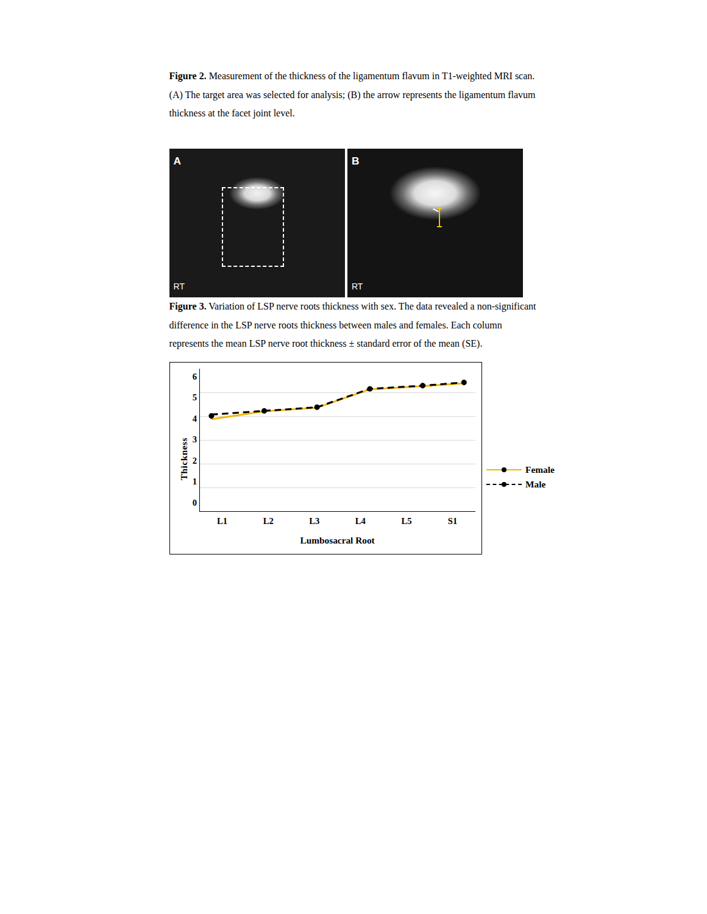Figure 2. Measurement of the thickness of the ligamentum flavum in T1-weighted MRI scan. (A) The target area was selected for analysis; (B) the arrow represents the ligamentum flavum thickness at the facet joint level.
A RT
B RT
Figure 3. Variation of LSP nerve roots thickness with sex. The data revealed a non-significant difference in the LSP nerve roots thickness between males and females. Each column represents the mean LSP nerve root thickness ± standard error of the mean (SE).
Thickness
6 5 4 3 2 1 0
L1 L2 L3 L4 L5 S1
Lumbosacral Root
Female
Male